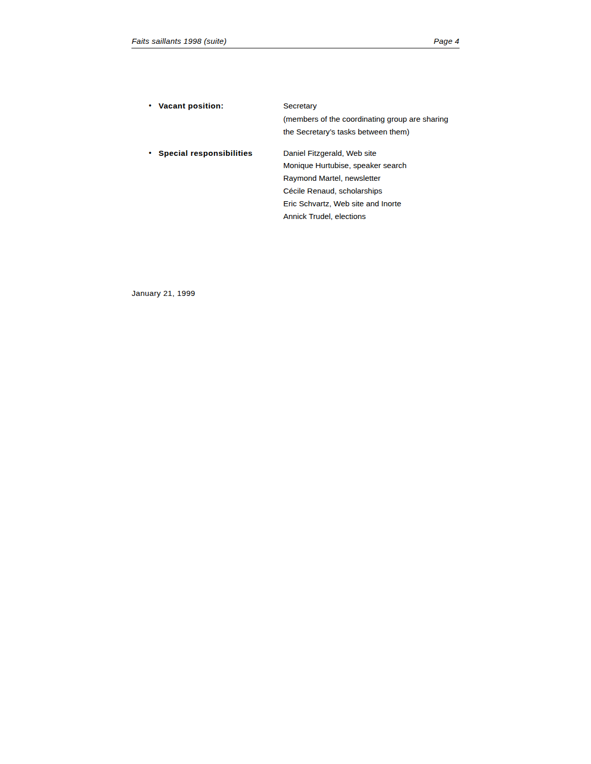Faits saillants 1998 (suite) Page 4
• Vacant position:
Secretary
(members of the coordinating group are sharing the Secretary’s tasks between them)
• Special responsibilities
Daniel Fitzgerald, Web site
Monique Hurtubise, speaker search
Raymond Martel, newsletter
Cécile Renaud, scholarships
Eric Schvartz, Web site and Inorte
Annick Trudel, elections
January 21, 1999